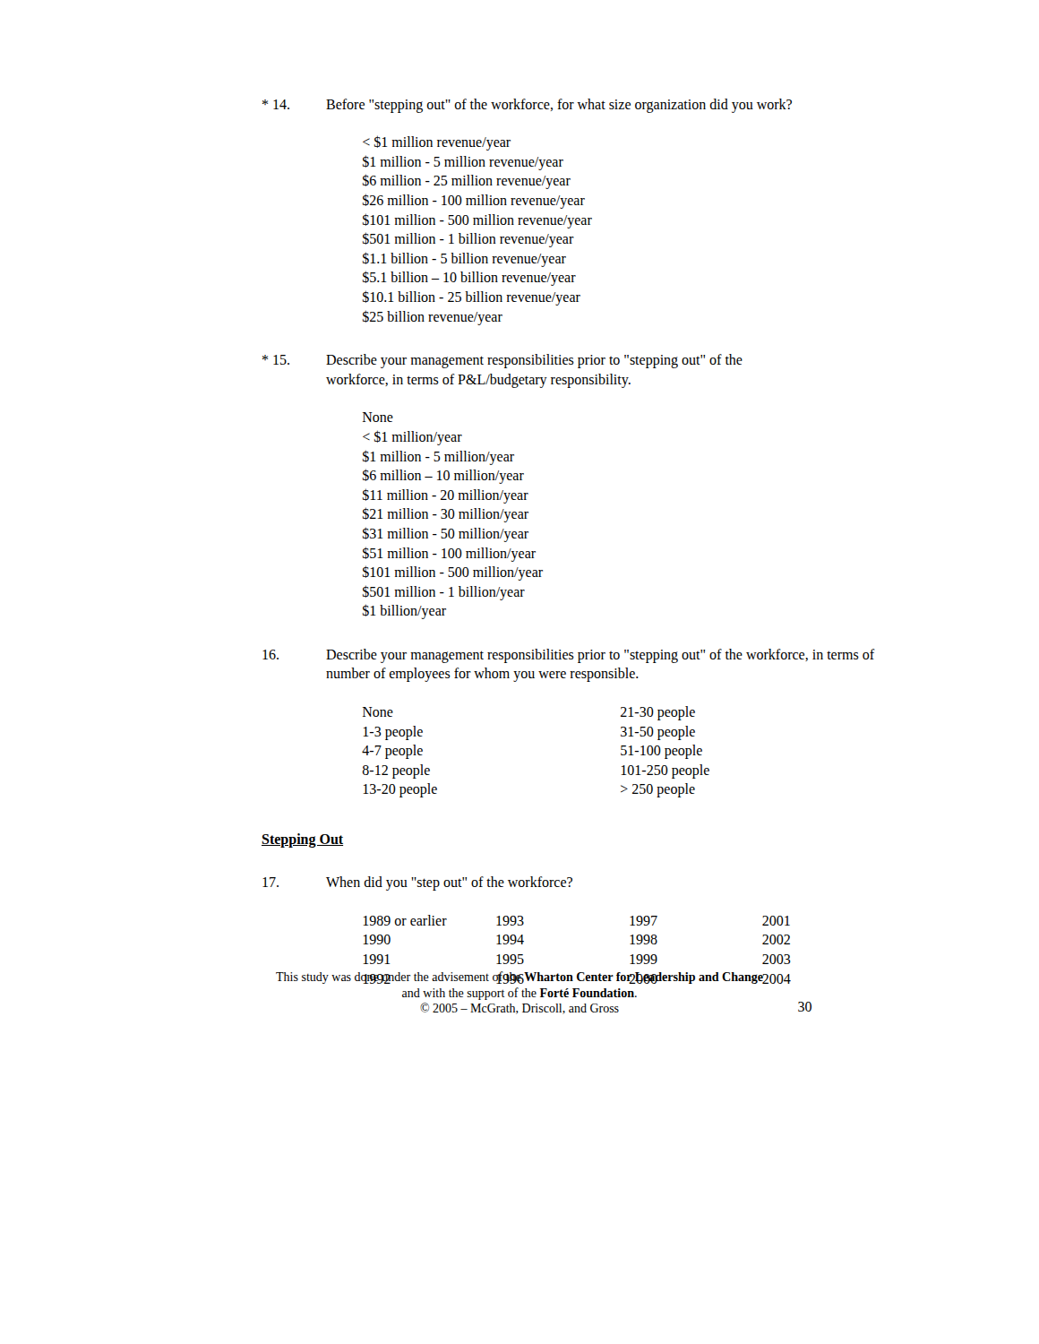* 14.
Before "stepping out" of the workforce, for what size organization did you work?
< $1 million revenue/year
$1 million - 5 million revenue/year
$6 million - 25 million revenue/year
$26 million - 100 million revenue/year
$101 million - 500 million revenue/year
$501 million - 1 billion revenue/year
$1.1 billion - 5 billion revenue/year
$5.1 billion – 10 billion revenue/year
$10.1 billion - 25 billion revenue/year
$25 billion revenue/year
* 15.
Describe your management responsibilities prior to "stepping out" of the workforce, in terms of P&L/budgetary responsibility.
None
< $1 million/year
$1 million - 5 million/year
$6 million – 10 million/year
$11 million - 20 million/year
$21 million - 30 million/year
$31 million - 50 million/year
$51 million - 100 million/year
$101 million - 500 million/year
$501 million - 1 billion/year
$1 billion/year
16.
Describe your management responsibilities prior to "stepping out" of the workforce, in terms of number of employees for whom you were responsible.
None
1-3 people
4-7 people
8-12 people
13-20 people
21-30 people
31-50 people
51-100 people
101-250 people
> 250 people
Stepping Out
17.
When did you "step out" of the workforce?
1989 or earlier
1990
1991
1992
1993
1994
1995
1996
1997
1998
1999
2000
2001
2002
2003
2004
This study was done under the advisement of the Wharton Center for Leadership and Change
and with the support of the Forté Foundation.
© 2005 – McGrath, Driscoll, and Gross
30